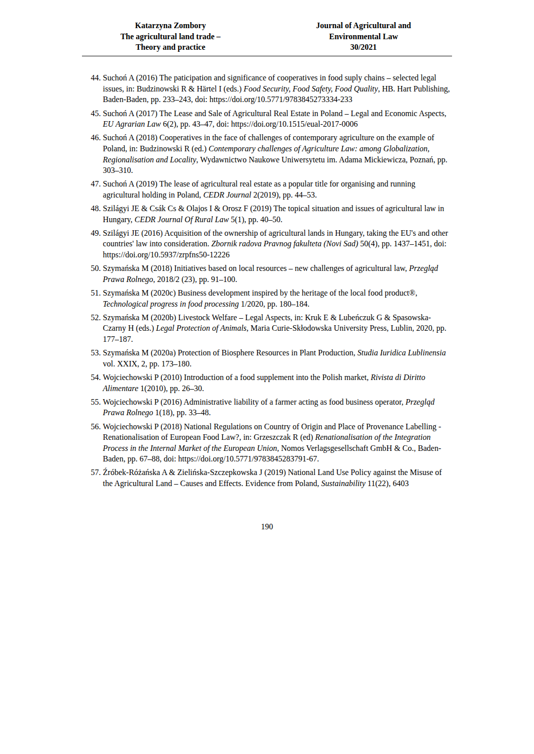Katarzyna Zombory
The agricultural land trade –
Theory and practice
Journal of Agricultural and
Environmental Law
30/2021
Suchoń A (2016) The paticipation and significance of cooperatives in food suply chains – selected legal issues, in: Budzinowski R & Härtel I (eds.) Food Security, Food Safety, Food Quality, HB. Hart Publishing, Baden-Baden, pp. 233–243, doi: https://doi.org/10.5771/9783845273334-233
Suchoń A (2017) The Lease and Sale of Agricultural Real Estate in Poland – Legal and Economic Aspects, EU Agrarian Law 6(2), pp. 43–47, doi: https://doi.org/10.1515/eual-2017-0006
Suchoń A (2018) Cooperatives in the face of challenges of contemporary agriculture on the example of Poland, in: Budzinowski R (ed.) Contemporary challenges of Agriculture Law: among Globalization, Regionalisation and Locality, Wydawnictwo Naukowe Uniwersytetu im. Adama Mickiewicza, Poznań, pp. 303–310.
Suchoń A (2019) The lease of agricultural real estate as a popular title for organising and running agricultural holding in Poland, CEDR Journal 2(2019), pp. 44–53.
Szilágyi JE & Csák Cs & Olajos I & Orosz F (2019) The topical situation and issues of agricultural law in Hungary, CEDR Journal Of Rural Law 5(1), pp. 40–50.
Szilágyi JE (2016) Acquisition of the ownership of agricultural lands in Hungary, taking the EU's and other countries' law into consideration. Zbornik radova Pravnog fakulteta (Novi Sad) 50(4), pp. 1437–1451, doi: https://doi.org/10.5937/zrpfns50-12226
Szymańska M (2018) Initiatives based on local resources – new challenges of agricultural law, Przegląd Prawa Rolnego, 2018/2 (23), pp. 91–100.
Szymańska M (2020c) Business development inspired by the heritage of the local food product®, Technological progress in food processing 1/2020, pp. 180–184.
Szymańska M (2020b) Livestock Welfare – Legal Aspects, in: Kruk E & Lubeńczuk G & Spasowska-Czarny H (eds.) Legal Protection of Animals, Maria Curie-Skłodowska University Press, Lublin, 2020, pp. 177–187.
Szymańska M (2020a) Protection of Biosphere Resources in Plant Production, Studia Iuridica Lublinensia vol. XXIX, 2, pp. 173–180.
Wojciechowski P (2010) Introduction of a food supplement into the Polish market, Rivista di Diritto Alimentare 1(2010), pp. 26–30.
Wojciechowski P (2016) Administrative liability of a farmer acting as food business operator, Przegląd Prawa Rolnego 1(18), pp. 33–48.
Wojciechowski P (2018) National Regulations on Country of Origin and Place of Provenance Labelling - Renationalisation of European Food Law?, in: Grzeszczak R (ed) Renationalisation of the Integration Process in the Internal Market of the European Union, Nomos Verlagsgesellschaft GmbH & Co., Baden-Baden, pp. 67–88, doi: https://doi.org/10.5771/9783845283791-67.
Źróbek-Różańska A & Zielińska-Szczepkowska J (2019) National Land Use Policy against the Misuse of the Agricultural Land – Causes and Effects. Evidence from Poland, Sustainability 11(22), 6403
190